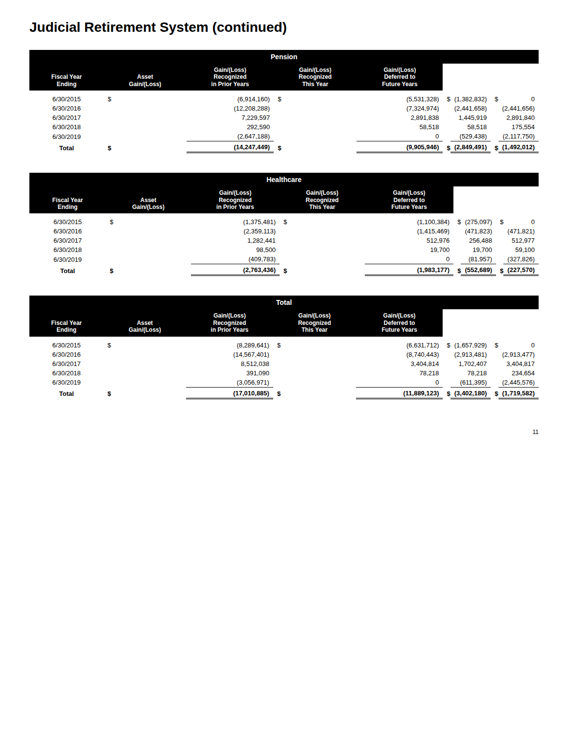Judicial Retirement System (continued)
Pension
| Fiscal Year Ending | Asset Gain/(Loss) | Gain/(Loss) Recognized in Prior Years | Gain/(Loss) Recognized This Year | Gain/(Loss) Deferred to Future Years |
| --- | --- | --- | --- | --- |
| 6/30/2015 | $ | (6,914,160) | $ | (5,531,328) | $ | (1,382,832) | $ | 0 |
| 6/30/2016 | | (12,208,288) | | (7,324,974) | | (2,441,658) | | (2,441,656) |
| 6/30/2017 | | 7,229,597 | | 2,891,838 | | 1,445,919 | | 2,891,840 |
| 6/30/2018 | | 292,590 | | 58,518 | | 58,518 | | 175,554 |
| 6/30/2019 | | (2,647,188) | | 0 | | (529,438) | | (2,117,750) |
| Total | $ | (14,247,449) | $ | (9,905,946) | $ | (2,849,491) | $ | (1,492,012) |
Healthcare
| Fiscal Year Ending | Asset Gain/(Loss) | Gain/(Loss) Recognized in Prior Years | Gain/(Loss) Recognized This Year | Gain/(Loss) Deferred to Future Years |
| --- | --- | --- | --- | --- |
| 6/30/2015 | $ | (1,375,481) | $ | (1,100,384) | $ | (275,097) | $ | 0 |
| 6/30/2016 | | (2,359,113) | | (1,415,469) | | (471,823) | | (471,821) |
| 6/30/2017 | | 1,282,441 | | 512,976 | | 256,488 | | 512,977 |
| 6/30/2018 | | 98,500 | | 19,700 | | 19,700 | | 59,100 |
| 6/30/2019 | | (409,783) | | 0 | | (81,957) | | (327,826) |
| Total | $ | (2,763,436) | $ | (1,983,177) | $ | (552,689) | $ | (227,570) |
Total
| Fiscal Year Ending | Asset Gain/(Loss) | Gain/(Loss) Recognized in Prior Years | Gain/(Loss) Recognized This Year | Gain/(Loss) Deferred to Future Years |
| --- | --- | --- | --- | --- |
| 6/30/2015 | $ | (8,289,641) | $ | (6,631,712) | $ | (1,657,929) | $ | 0 |
| 6/30/2016 | | (14,567,401) | | (8,740,443) | | (2,913,481) | | (2,913,477) |
| 6/30/2017 | | 8,512,038 | | 3,404,814 | | 1,702,407 | | 3,404,817 |
| 6/30/2018 | | 391,090 | | 78,218 | | 78,218 | | 234,654 |
| 6/30/2019 | | (3,056,971) | | 0 | | (611,395) | | (2,445,576) |
| Total | $ | (17,010,885) | $ | (11,889,123) | $ | (3,402,180) | $ | (1,719,582) |
11